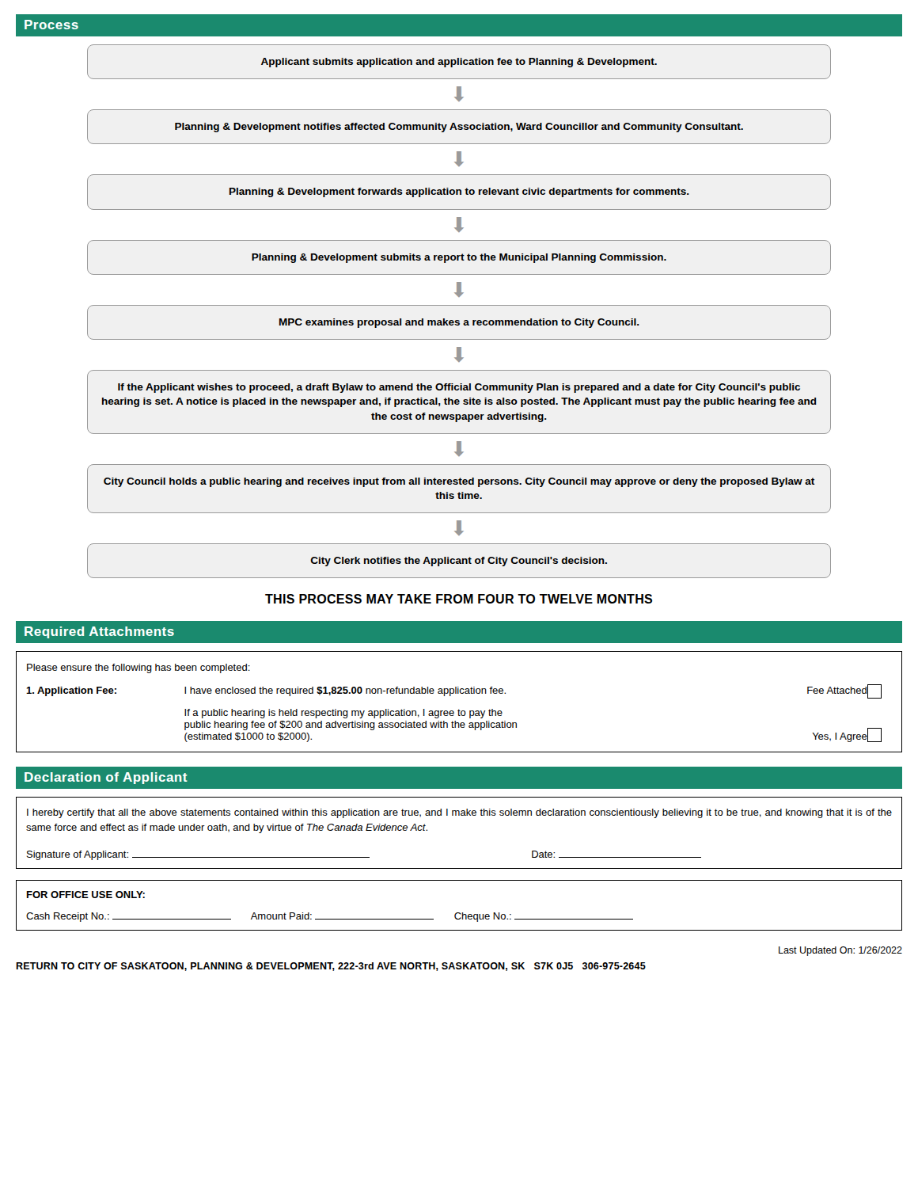Process
Applicant submits application and application fee to Planning & Development.
⬇
Planning & Development notifies affected Community Association, Ward Councillor and Community Consultant.
⬇
Planning & Development forwards application to relevant civic departments for comments.
⬇
Planning & Development submits a report to the Municipal Planning Commission.
⬇
MPC examines proposal and makes a recommendation to City Council.
⬇
If the Applicant wishes to proceed, a draft Bylaw to amend the Official Community Plan is prepared and a date for City Council's public hearing is set. A notice is placed in the newspaper and, if practical, the site is also posted. The Applicant must pay the public hearing fee and the cost of newspaper advertising.
⬇
City Council holds a public hearing and receives input from all interested persons. City Council may approve or deny the proposed Bylaw at this time.
⬇
City Clerk notifies the Applicant of City Council's decision.
THIS PROCESS MAY TAKE FROM FOUR TO TWELVE MONTHS
Required Attachments
Please ensure the following has been completed:
| 1. Application Fee: | I have enclosed the required $1,825.00 non-refundable application fee. | Fee Attached | |
| | If a public hearing is held respecting my application, I agree to pay the public hearing fee of $200 and advertising associated with the application (estimated $1000 to $2000). | Yes, I Agree | |
Declaration of Applicant
I hereby certify that all the above statements contained within this application are true, and I make this solemn declaration conscientiously believing it to be true, and knowing that it is of the same force and effect as if made under oath, and by virtue of The Canada Evidence Act.
Signature of Applicant: Date:
FOR OFFICE USE ONLY:
Cash Receipt No.: Amount Paid: Cheque No.:
Last Updated On: 1/26/2022
RETURN TO CITY OF SASKATOON, PLANNING & DEVELOPMENT, 222-3rd AVE NORTH, SASKATOON, SK S7K 0J5 306-975-2645